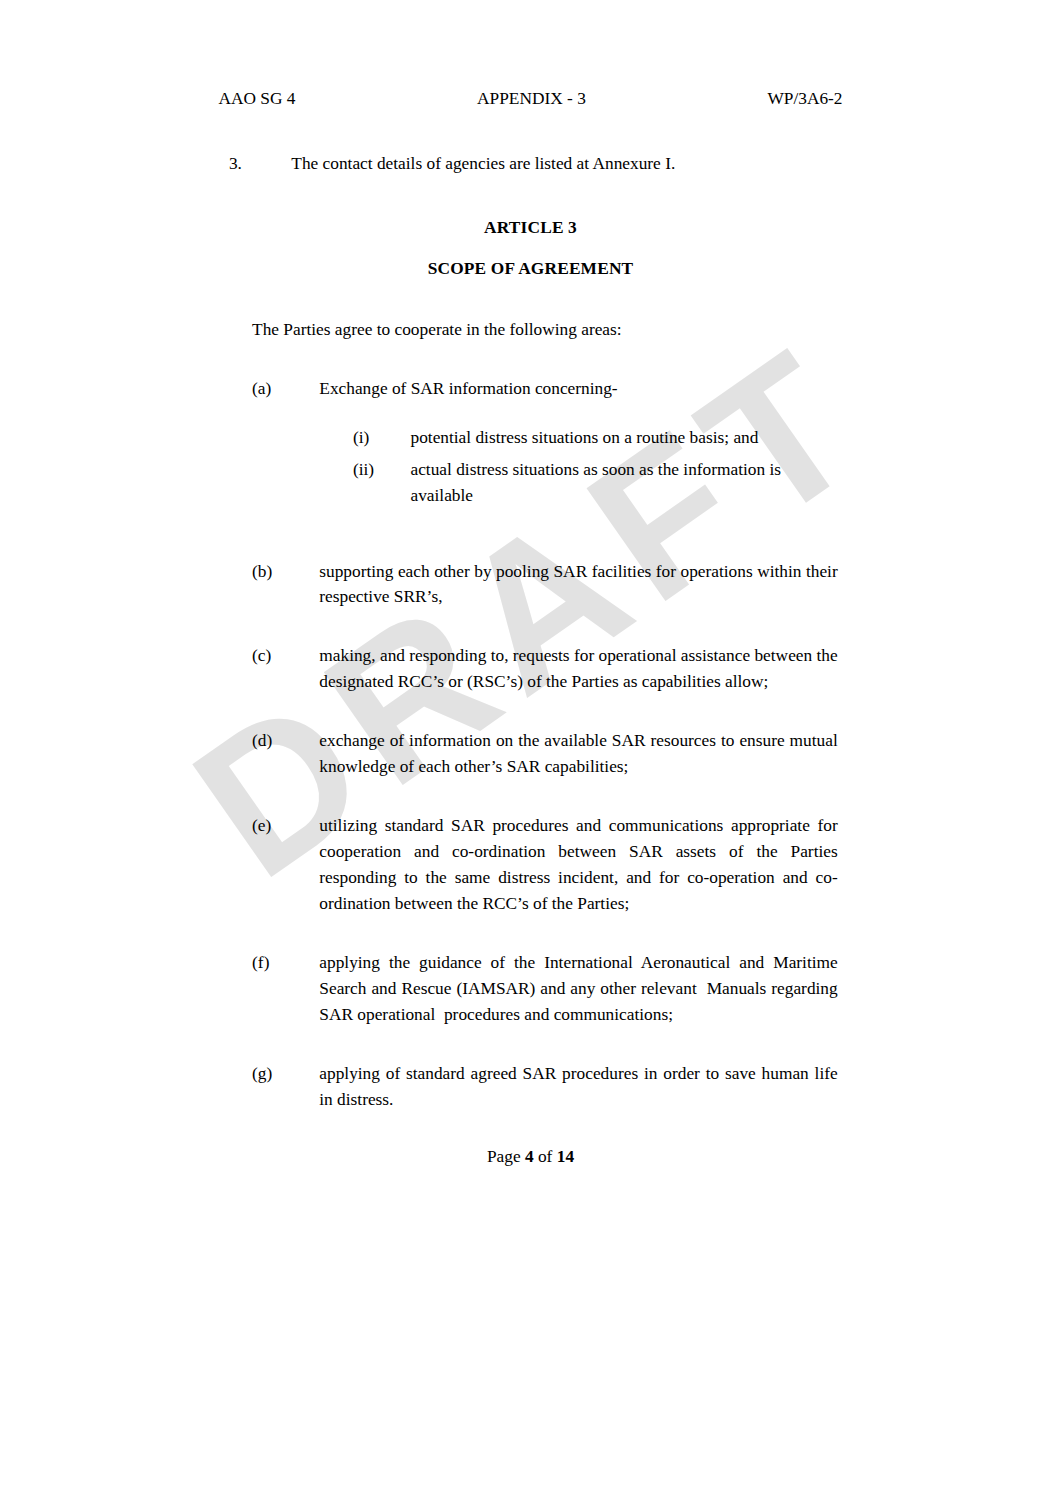DRAFT
AAO SG 4
APPENDIX - 3
WP/3A6-2
3.
The contact details of agencies are listed at Annexure I.
ARTICLE 3
SCOPE OF AGREEMENT
The Parties agree to cooperate in the following areas:
(a)
Exchange of SAR information concerning-
(i)
potential distress situations on a routine basis; and
(ii)
actual distress situations as soon as the information is available
(b)
supporting each other by pooling SAR facilities for operations within their respective SRR’s,
(c)
making, and responding to, requests for operational assistance between the designated RCC’s or (RSC’s) of the Parties as capabilities allow;
(d)
exchange of information on the available SAR resources to ensure mutual knowledge of each other’s SAR capabilities;
(e)
utilizing standard SAR procedures and communications appropriate for cooperation and co-ordination between SAR assets of the Parties responding to the same distress incident, and for co-operation and co-ordination between the RCC’s of the Parties;
(f)
applying the guidance of the International Aeronautical and Maritime Search and Rescue (IAMSAR) and any other relevant Manuals regarding SAR operational procedures and communications;
(g)
applying of standard agreed SAR procedures in order to save human life in distress.
Page 4 of 14